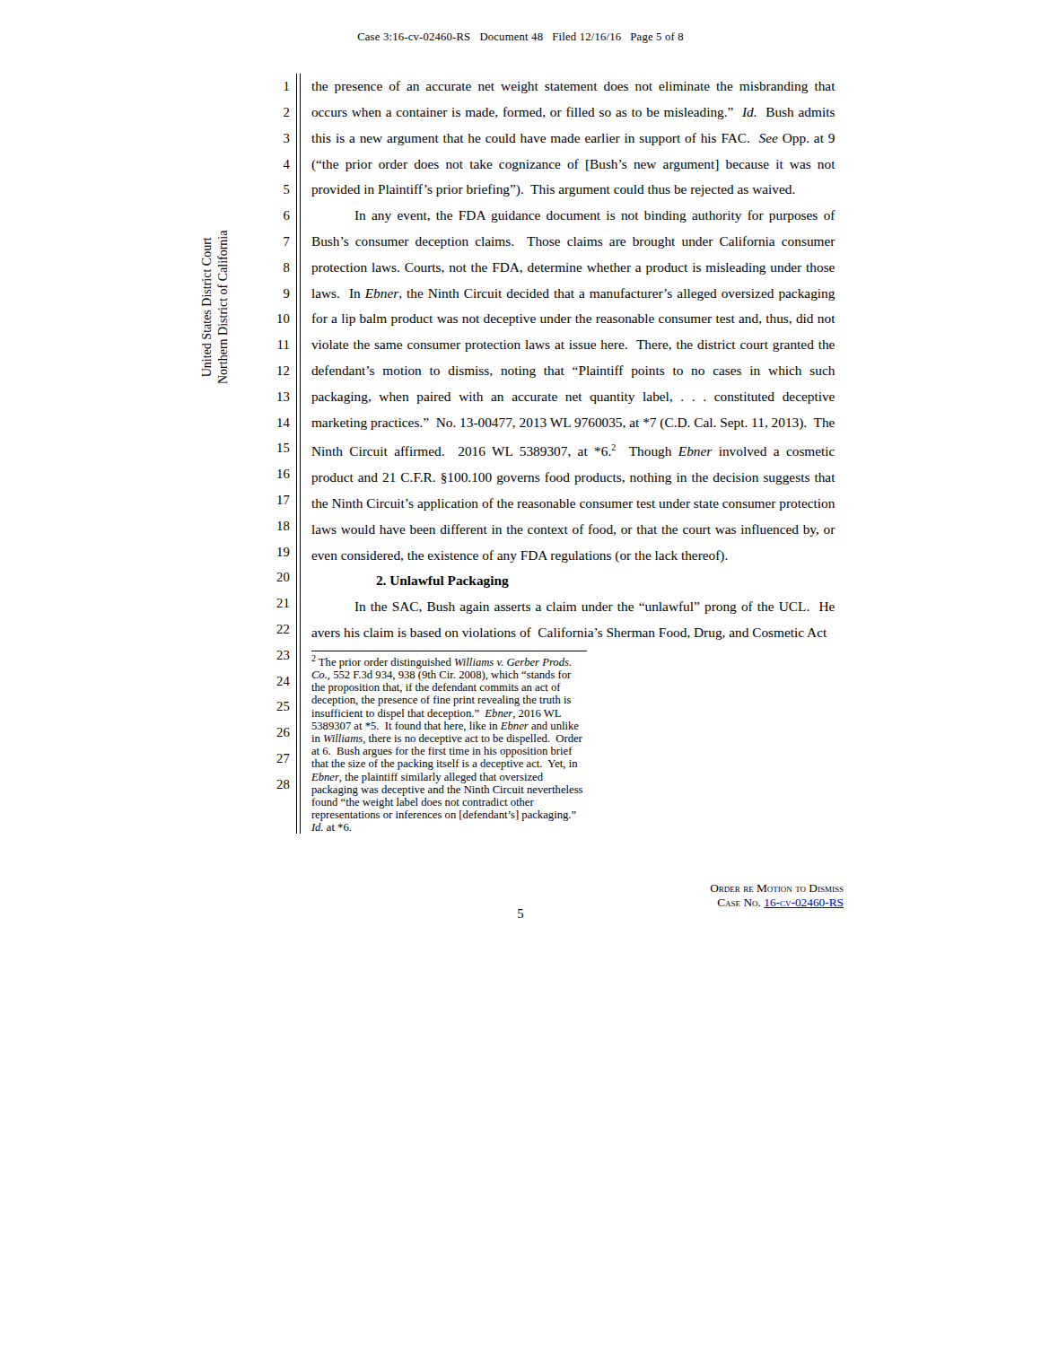Case 3:16-cv-02460-RS Document 48 Filed 12/16/16 Page 5 of 8
United States District Court Northern District of California
1
2
3
4
5
6
7
8
9
10
11
12
13
14
15
16
17
18
19
20
21
22
23
24
25
26
27
28
the presence of an accurate net weight statement does not eliminate the misbranding that occurs when a container is made, formed, or filled so as to be misleading.” Id. Bush admits this is a new argument that he could have made earlier in support of his FAC. See Opp. at 9 (“the prior order does not take cognizance of [Bush’s new argument] because it was not provided in Plaintiff’s prior briefing”). This argument could thus be rejected as waived.
In any event, the FDA guidance document is not binding authority for purposes of Bush’s consumer deception claims. Those claims are brought under California consumer protection laws. Courts, not the FDA, determine whether a product is misleading under those laws. In Ebner, the Ninth Circuit decided that a manufacturer’s alleged oversized packaging for a lip balm product was not deceptive under the reasonable consumer test and, thus, did not violate the same consumer protection laws at issue here. There, the district court granted the defendant’s motion to dismiss, noting that “Plaintiff points to no cases in which such packaging, when paired with an accurate net quantity label, . . . constituted deceptive marketing practices.” No. 13-00477, 2013 WL 9760035, at *7 (C.D. Cal. Sept. 11, 2013). The Ninth Circuit affirmed. 2016 WL 5389307, at *6.2 Though Ebner involved a cosmetic product and 21 C.F.R. §100.100 governs food products, nothing in the decision suggests that the Ninth Circuit’s application of the reasonable consumer test under state consumer protection laws would have been different in the context of food, or that the court was influenced by, or even considered, the existence of any FDA regulations (or the lack thereof).
2. Unlawful Packaging
In the SAC, Bush again asserts a claim under the “unlawful” prong of the UCL. He avers his claim is based on violations of California’s Sherman Food, Drug, and Cosmetic Act
2 The prior order distinguished Williams v. Gerber Prods. Co., 552 F.3d 934, 938 (9th Cir. 2008), which “stands for the proposition that, if the defendant commits an act of deception, the presence of fine print revealing the truth is insufficient to dispel that deception.” Ebner, 2016 WL 5389307 at *5. It found that here, like in Ebner and unlike in Williams, there is no deceptive act to be dispelled. Order at 6. Bush argues for the first time in his opposition brief that the size of the packing itself is a deceptive act. Yet, in Ebner, the plaintiff similarly alleged that oversized packaging was deceptive and the Ninth Circuit nevertheless found “the weight label does not contradict other representations or inferences on [defendant’s] packaging.” Id. at *6.
Order re Motion to Dismiss
Case No. 16-cv-02460-RS
5